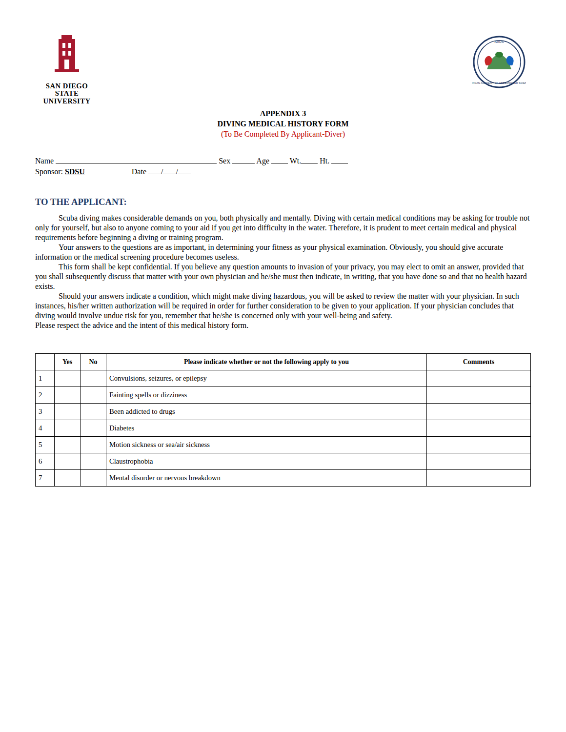SAN DIEGO STATE
UNIVERSITY
AAUS AMERICAN ACADEMY OF UNDERWATER SCIENCES
APPENDIX 3
DIVING MEDICAL HISTORY FORM
(To Be Completed By Applicant-Diver)
Name Sex Age Wt. Ht.
Sponsor: SDSU Date / /
TO THE APPLICANT:
Scuba diving makes considerable demands on you, both physically and mentally. Diving with certain medical conditions may be asking for trouble not only for yourself, but also to anyone coming to your aid if you get into difficulty in the water. Therefore, it is prudent to meet certain medical and physical requirements before beginning a diving or training program.
Your answers to the questions are as important, in determining your fitness as your physical examination. Obviously, you should give accurate information or the medical screening procedure becomes useless.
This form shall be kept confidential. If you believe any question amounts to invasion of your privacy, you may elect to omit an answer, provided that you shall subsequently discuss that matter with your own physician and he/she must then indicate, in writing, that you have done so and that no health hazard exists.
Should your answers indicate a condition, which might make diving hazardous, you will be asked to review the matter with your physician. In such instances, his/her written authorization will be required in order for further consideration to be given to your application. If your physician concludes that diving would involve undue risk for you, remember that he/she is concerned only with your well-being and safety.
Please respect the advice and the intent of this medical history form.
| | Yes | No | Please indicate whether or not the following apply to you | Comments |
| --- | --- | --- | --- | --- |
| 1 | | | Convulsions, seizures, or epilepsy | |
| 2 | | | Fainting spells or dizziness | |
| 3 | | | Been addicted to drugs | |
| 4 | | | Diabetes | |
| 5 | | | Motion sickness or sea/air sickness | |
| 6 | | | Claustrophobia | |
| 7 | | | Mental disorder or nervous breakdown | |